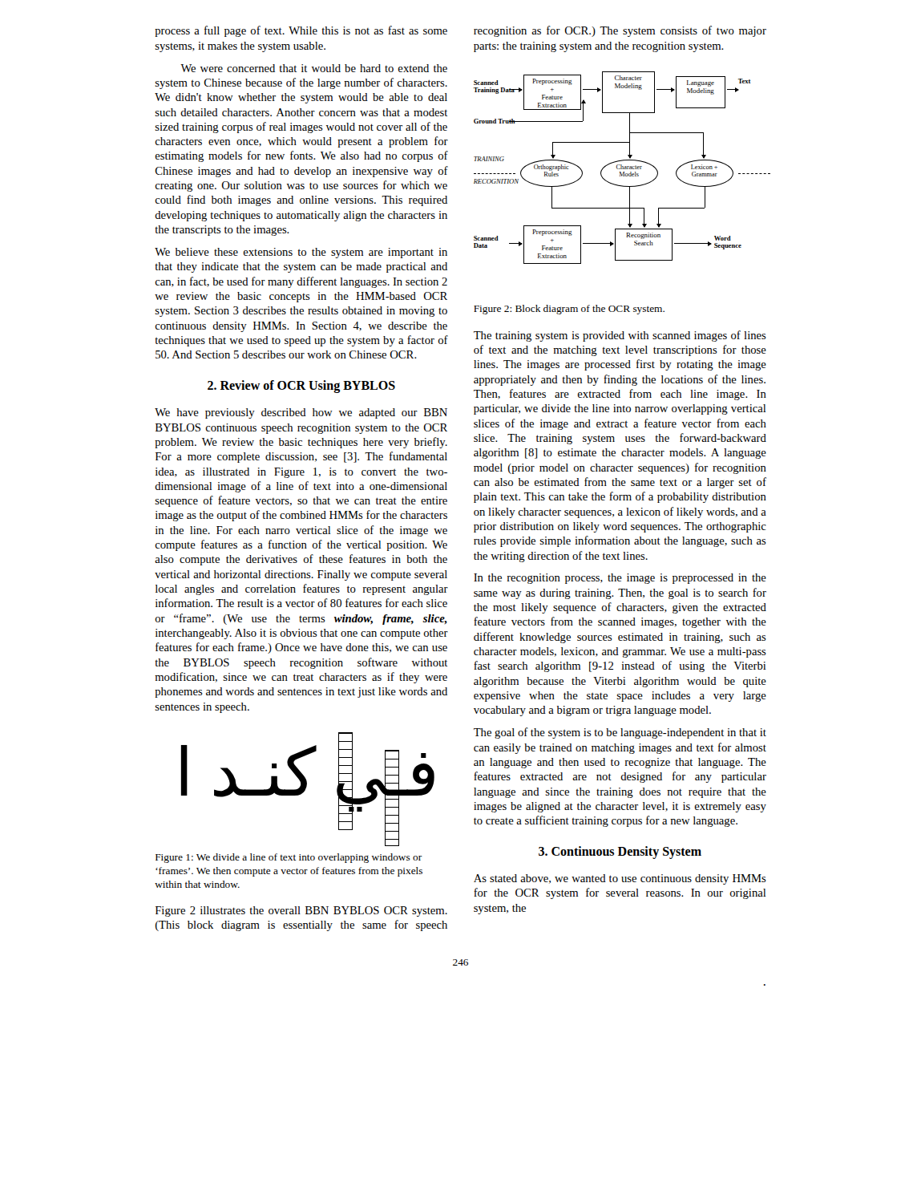process a full page of text. While this is not as fast as some systems, it makes the system usable.
We were concerned that it would be hard to extend the system to Chinese because of the large number of characters. We didn't know whether the system would be able to deal such detailed characters. Another concern was that a modest sized training corpus of real images would not cover all of the characters even once, which would present a problem for estimating models for new fonts. We also had no corpus of Chinese images and had to develop an inexpensive way of creating one. Our solution was to use sources for which we could find both images and online versions. This required developing techniques to automatically align the characters in the transcripts to the images.
We believe these extensions to the system are important in that they indicate that the system can be made practical and can, in fact, be used for many different languages. In section 2 we review the basic concepts in the HMM-based OCR system. Section 3 describes the results obtained in moving to continuous density HMMs. In Section 4, we describe the techniques that we used to speed up the system by a factor of 50. And Section 5 describes our work on Chinese OCR.
2. Review of OCR Using BYBLOS
We have previously described how we adapted our BBN BYBLOS continuous speech recognition system to the OCR problem. We review the basic techniques here very briefly. For a more complete discussion, see [3]. The fundamental idea, as illustrated in Figure 1, is to convert the two-dimensional image of a line of text into a one-dimensional sequence of feature vectors, so that we can treat the entire image as the output of the combined HMMs for the characters in the line. For each narro vertical slice of the image we compute features as a function of the vertical position. We also compute the derivatives of these features in both the vertical and horizontal directions. Finally we compute several local angles and correlation features to represent angular information. The result is a vector of 80 features for each slice or “frame”. (We use the terms window, frame, slice, interchangeably. Also it is obvious that one can compute other features for each frame.) Once we have done this, we can use the BYBLOS speech recognition software without modification, since we can treat characters as if they were phonemes and words and sentences in text just like words and sentences in speech.
فـي كنـد ا
Figure 1: We divide a line of text into overlapping windows or ‘frames’. We then compute a vector of features from the pixels within that window.
Figure 2 illustrates the overall BBN BYBLOS OCR system. (This block diagram is essentially the same for speech recognition as for OCR.) The system consists of two major parts: the training system and the recognition system.
Scanned
Training Data
Preprocessing
+
Feature
Extraction
Character
Modeling
Language
Modeling
Text
Ground Truth
Orthographic
Rules
Character
Models
Lexicon +
Grammar
TRAINING
RECOGNITION
Scanned
Data
Preprocessing
+
Feature
Extraction
Recognition
Search
Word
Sequence
Figure 2: Block diagram of the OCR system.
The training system is provided with scanned images of lines of text and the matching text level transcriptions for those lines. The images are processed first by rotating the image appropriately and then by finding the locations of the lines. Then, features are extracted from each line image. In particular, we divide the line into narrow overlapping vertical slices of the image and extract a feature vector from each slice. The training system uses the forward-backward algorithm [8] to estimate the character models. A language model (prior model on character sequences) for recognition can also be estimated from the same text or a larger set of plain text. This can take the form of a probability distribution on likely character sequences, a lexicon of likely words, and a prior distribution on likely word sequences. The orthographic rules provide simple information about the language, such as the writing direction of the text lines.
In the recognition process, the image is preprocessed in the same way as during training. Then, the goal is to search for the most likely sequence of characters, given the extracted feature vectors from the scanned images, together with the different knowledge sources estimated in training, such as character models, lexicon, and grammar. We use a multi-pass fast search algorithm [9-12 instead of using the Viterbi algorithm because the Viterbi algorithm would be quite expensive when the state space includes a very large vocabulary and a bigram or trigra language model.
The goal of the system is to be language-independent in that it can easily be trained on matching images and text for almost an language and then used to recognize that language. The features extracted are not designed for any particular language and since the training does not require that the images be aligned at the character level, it is extremely easy to create a sufficient training corpus for a new language.
3. Continuous Density System
As stated above, we wanted to use continuous density HMMs for the OCR system for several reasons. In our original system, the
246
.